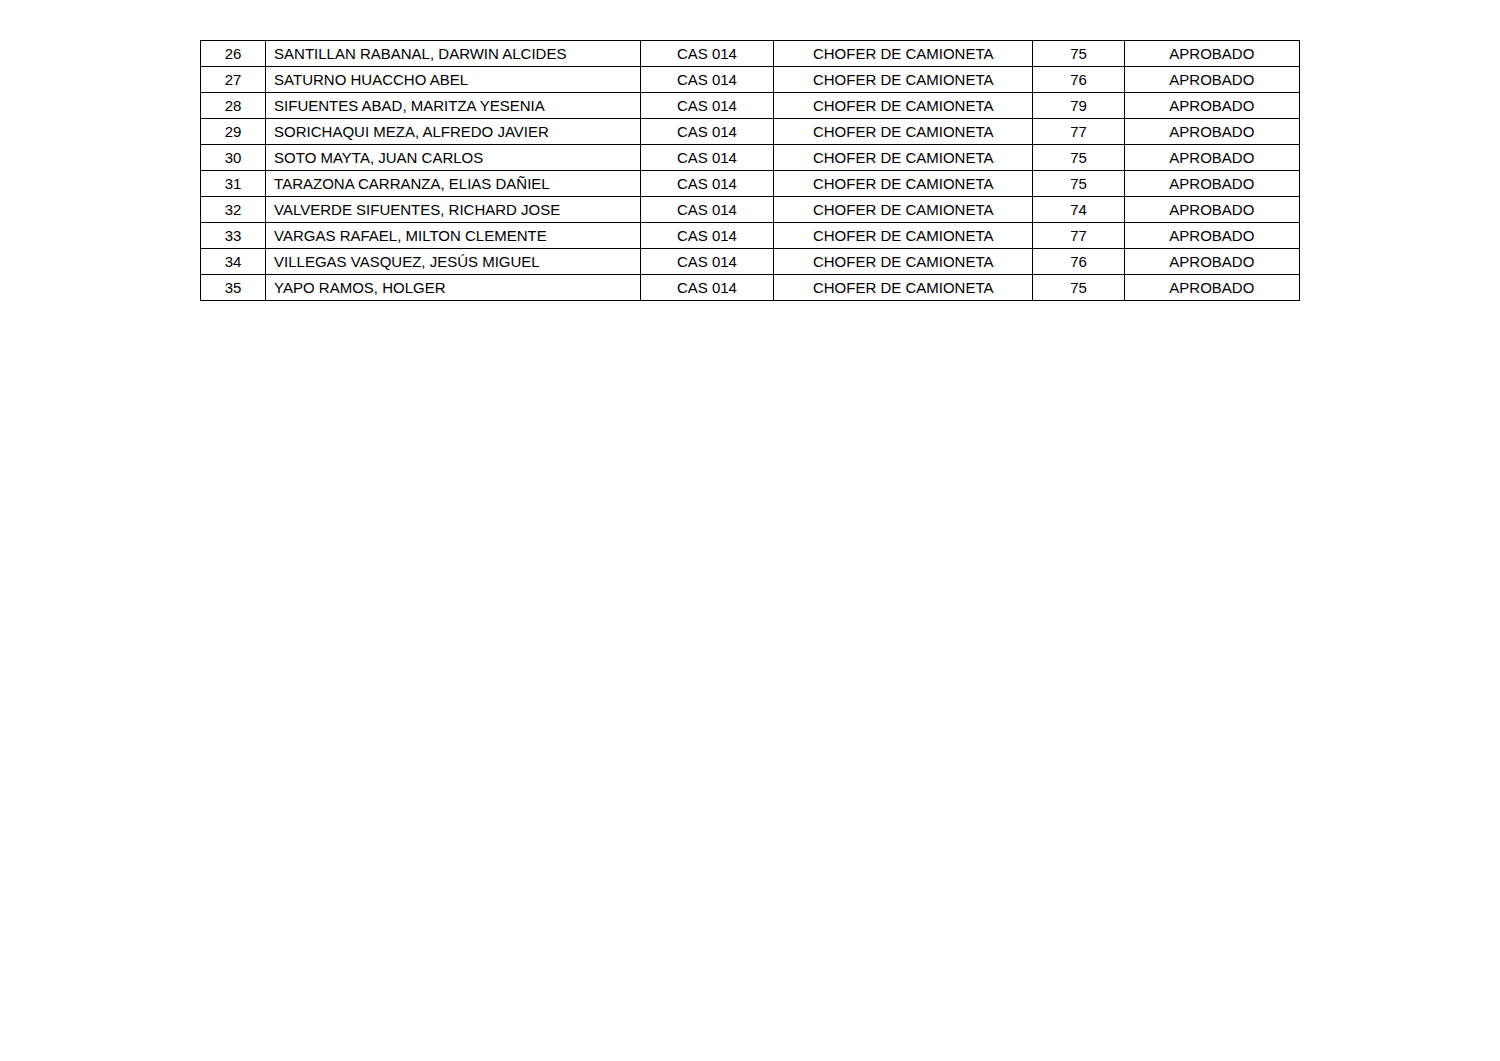| 26 | SANTILLAN RABANAL, DARWIN ALCIDES | CAS 014 | CHOFER DE CAMIONETA | 75 | APROBADO |
| 27 | SATURNO HUACCHO ABEL | CAS 014 | CHOFER DE CAMIONETA | 76 | APROBADO |
| 28 | SIFUENTES ABAD, MARITZA YESENIA | CAS 014 | CHOFER DE CAMIONETA | 79 | APROBADO |
| 29 | SORICHAQUI MEZA, ALFREDO JAVIER | CAS 014 | CHOFER DE CAMIONETA | 77 | APROBADO |
| 30 | SOTO MAYTA, JUAN CARLOS | CAS 014 | CHOFER DE CAMIONETA | 75 | APROBADO |
| 31 | TARAZONA CARRANZA, ELIAS DAÑIEL | CAS 014 | CHOFER DE CAMIONETA | 75 | APROBADO |
| 32 | VALVERDE SIFUENTES, RICHARD JOSE | CAS 014 | CHOFER DE CAMIONETA | 74 | APROBADO |
| 33 | VARGAS RAFAEL, MILTON CLEMENTE | CAS 014 | CHOFER DE CAMIONETA | 77 | APROBADO |
| 34 | VILLEGAS VASQUEZ, JESÚS MIGUEL | CAS 014 | CHOFER DE CAMIONETA | 76 | APROBADO |
| 35 | YAPO RAMOS, HOLGER | CAS 014 | CHOFER DE CAMIONETA | 75 | APROBADO |